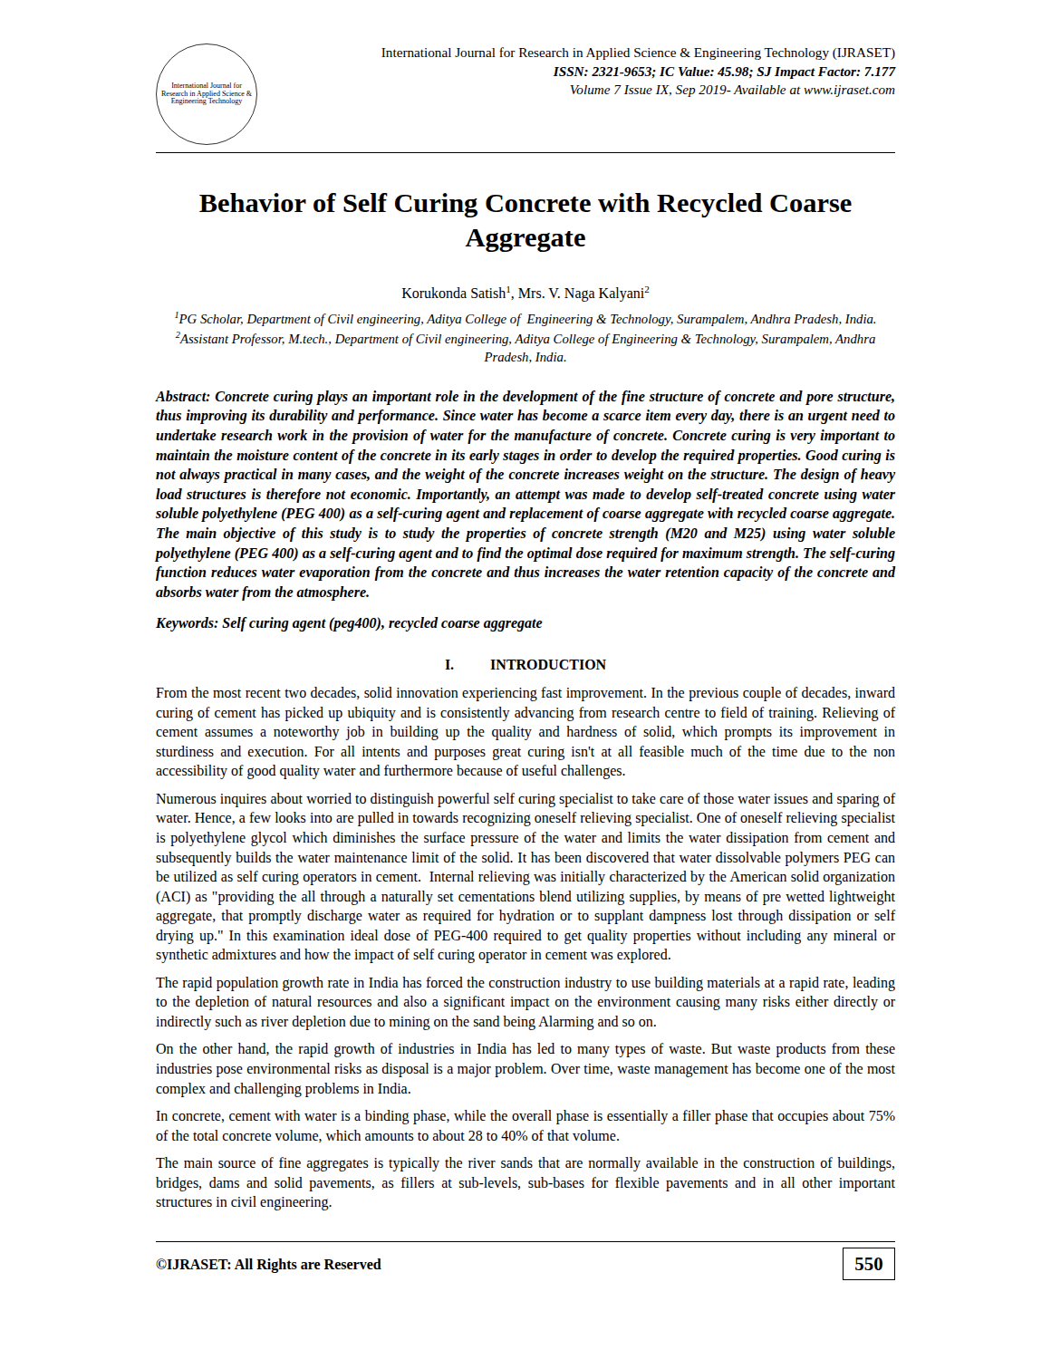International Journal for Research in Applied Science & Engineering Technology
International Journal for Research in Applied Science & Engineering Technology (IJRASET)
ISSN: 2321-9653; IC Value: 45.98; SJ Impact Factor: 7.177
Volume 7 Issue IX, Sep 2019- Available at www.ijraset.com
Behavior of Self Curing Concrete with Recycled Coarse Aggregate
Korukonda Satish1, Mrs. V. Naga Kalyani2
1PG Scholar, Department of Civil engineering, Aditya College of Engineering & Technology, Surampalem, Andhra Pradesh, India.
2Assistant Professor, M.tech., Department of Civil engineering, Aditya College of Engineering & Technology, Surampalem, Andhra Pradesh, India.
Abstract: Concrete curing plays an important role in the development of the fine structure of concrete and pore structure, thus improving its durability and performance. Since water has become a scarce item every day, there is an urgent need to undertake research work in the provision of water for the manufacture of concrete. Concrete curing is very important to maintain the moisture content of the concrete in its early stages in order to develop the required properties. Good curing is not always practical in many cases, and the weight of the concrete increases weight on the structure. The design of heavy load structures is therefore not economic. Importantly, an attempt was made to develop self-treated concrete using water soluble polyethylene (PEG 400) as a self-curing agent and replacement of coarse aggregate with recycled coarse aggregate. The main objective of this study is to study the properties of concrete strength (M20 and M25) using water soluble polyethylene (PEG 400) as a self-curing agent and to find the optimal dose required for maximum strength. The self-curing function reduces water evaporation from the concrete and thus increases the water retention capacity of the concrete and absorbs water from the atmosphere.
Keywords: Self curing agent (peg400), recycled coarse aggregate
I. INTRODUCTION
From the most recent two decades, solid innovation experiencing fast improvement. In the previous couple of decades, inward curing of cement has picked up ubiquity and is consistently advancing from research centre to field of training. Relieving of cement assumes a noteworthy job in building up the quality and hardness of solid, which prompts its improvement in sturdiness and execution. For all intents and purposes great curing isn't at all feasible much of the time due to the non accessibility of good quality water and furthermore because of useful challenges.
Numerous inquires about worried to distinguish powerful self curing specialist to take care of those water issues and sparing of water. Hence, a few looks into are pulled in towards recognizing oneself relieving specialist. One of oneself relieving specialist is polyethylene glycol which diminishes the surface pressure of the water and limits the water dissipation from cement and subsequently builds the water maintenance limit of the solid. It has been discovered that water dissolvable polymers PEG can be utilized as self curing operators in cement. Internal relieving was initially characterized by the American solid organization (ACI) as "providing the all through a naturally set cementations blend utilizing supplies, by means of pre wetted lightweight aggregate, that promptly discharge water as required for hydration or to supplant dampness lost through dissipation or self drying up." In this examination ideal dose of PEG-400 required to get quality properties without including any mineral or synthetic admixtures and how the impact of self curing operator in cement was explored.
The rapid population growth rate in India has forced the construction industry to use building materials at a rapid rate, leading to the depletion of natural resources and also a significant impact on the environment causing many risks either directly or indirectly such as river depletion due to mining on the sand being Alarming and so on.
On the other hand, the rapid growth of industries in India has led to many types of waste. But waste products from these industries pose environmental risks as disposal is a major problem. Over time, waste management has become one of the most complex and challenging problems in India.
In concrete, cement with water is a binding phase, while the overall phase is essentially a filler phase that occupies about 75% of the total concrete volume, which amounts to about 28 to 40% of that volume.
The main source of fine aggregates is typically the river sands that are normally available in the construction of buildings, bridges, dams and solid pavements, as fillers at sub-levels, sub-bases for flexible pavements and in all other important structures in civil engineering.
©IJRASET: All Rights are Reserved
550